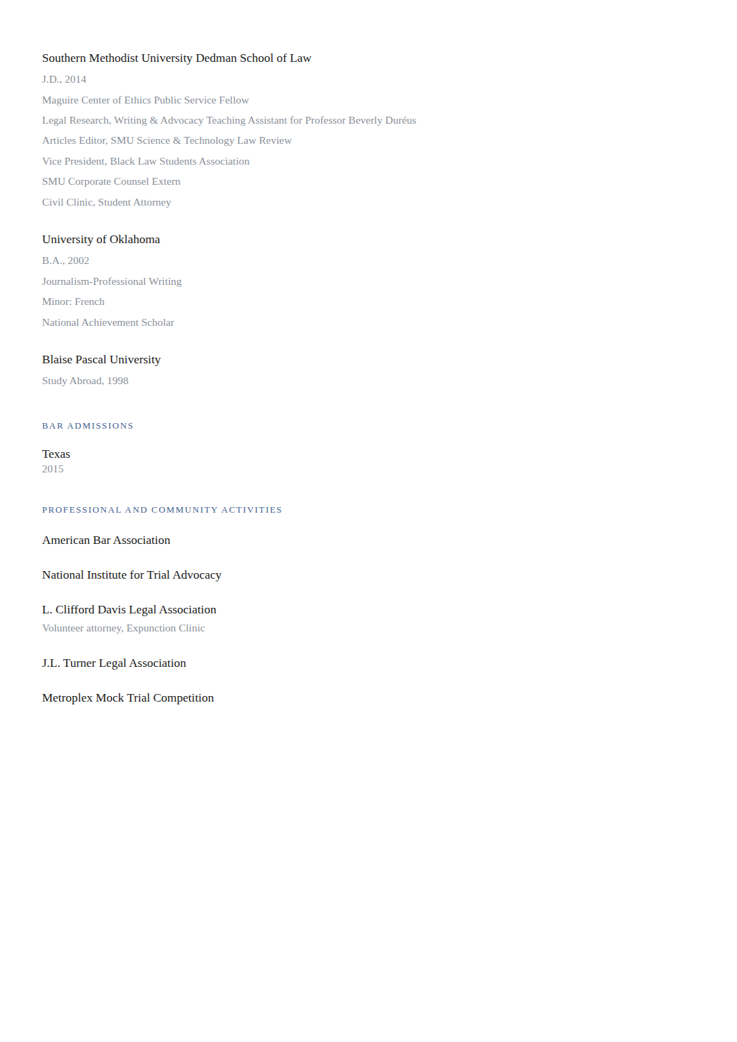Southern Methodist University Dedman School of Law
J.D., 2014
Maguire Center of Ethics Public Service Fellow
Legal Research, Writing & Advocacy Teaching Assistant for Professor Beverly Duréus
Articles Editor, SMU Science & Technology Law Review
Vice President, Black Law Students Association
SMU Corporate Counsel Extern
Civil Clinic, Student Attorney
University of Oklahoma
B.A., 2002
Journalism-Professional Writing
Minor: French
National Achievement Scholar
Blaise Pascal University
Study Abroad, 1998
Bar Admissions
Texas
2015
Professional and Community Activities
American Bar Association
National Institute for Trial Advocacy
L. Clifford Davis Legal Association
Volunteer attorney, Expunction Clinic
J.L. Turner Legal Association
Metroplex Mock Trial Competition